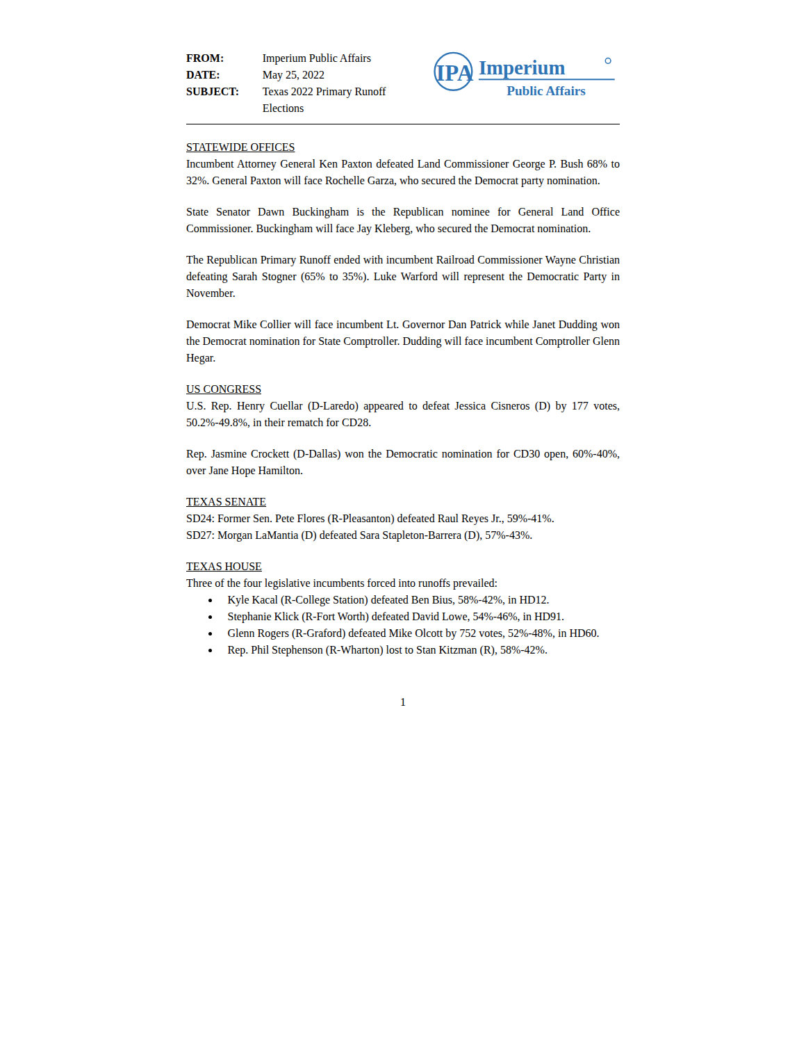FROM:
Imperium Public Affairs
DATE:
May 25, 2022
SUBJECT:
Texas 2022 Primary Runoff Elections
IPA Imperium Public Affairs
STATEWIDE OFFICES
Incumbent Attorney General Ken Paxton defeated Land Commissioner George P. Bush 68% to 32%. General Paxton will face Rochelle Garza, who secured the Democrat party nomination.
State Senator Dawn Buckingham is the Republican nominee for General Land Office Commissioner. Buckingham will face Jay Kleberg, who secured the Democrat nomination.
The Republican Primary Runoff ended with incumbent Railroad Commissioner Wayne Christian defeating Sarah Stogner (65% to 35%). Luke Warford will represent the Democratic Party in November.
Democrat Mike Collier will face incumbent Lt. Governor Dan Patrick while Janet Dudding won the Democrat nomination for State Comptroller. Dudding will face incumbent Comptroller Glenn Hegar.
US CONGRESS
U.S. Rep. Henry Cuellar (D-Laredo) appeared to defeat Jessica Cisneros (D) by 177 votes, 50.2%-49.8%, in their rematch for CD28.
Rep. Jasmine Crockett (D-Dallas) won the Democratic nomination for CD30 open, 60%-40%, over Jane Hope Hamilton.
TEXAS SENATE
SD24: Former Sen. Pete Flores (R-Pleasanton) defeated Raul Reyes Jr., 59%-41%.
SD27: Morgan LaMantia (D) defeated Sara Stapleton-Barrera (D), 57%-43%.
TEXAS HOUSE
Three of the four legislative incumbents forced into runoffs prevailed:
Kyle Kacal (R-College Station) defeated Ben Bius, 58%-42%, in HD12.
Stephanie Klick (R-Fort Worth) defeated David Lowe, 54%-46%, in HD91.
Glenn Rogers (R-Graford) defeated Mike Olcott by 752 votes, 52%-48%, in HD60.
Rep. Phil Stephenson (R-Wharton) lost to Stan Kitzman (R), 58%-42%.
1